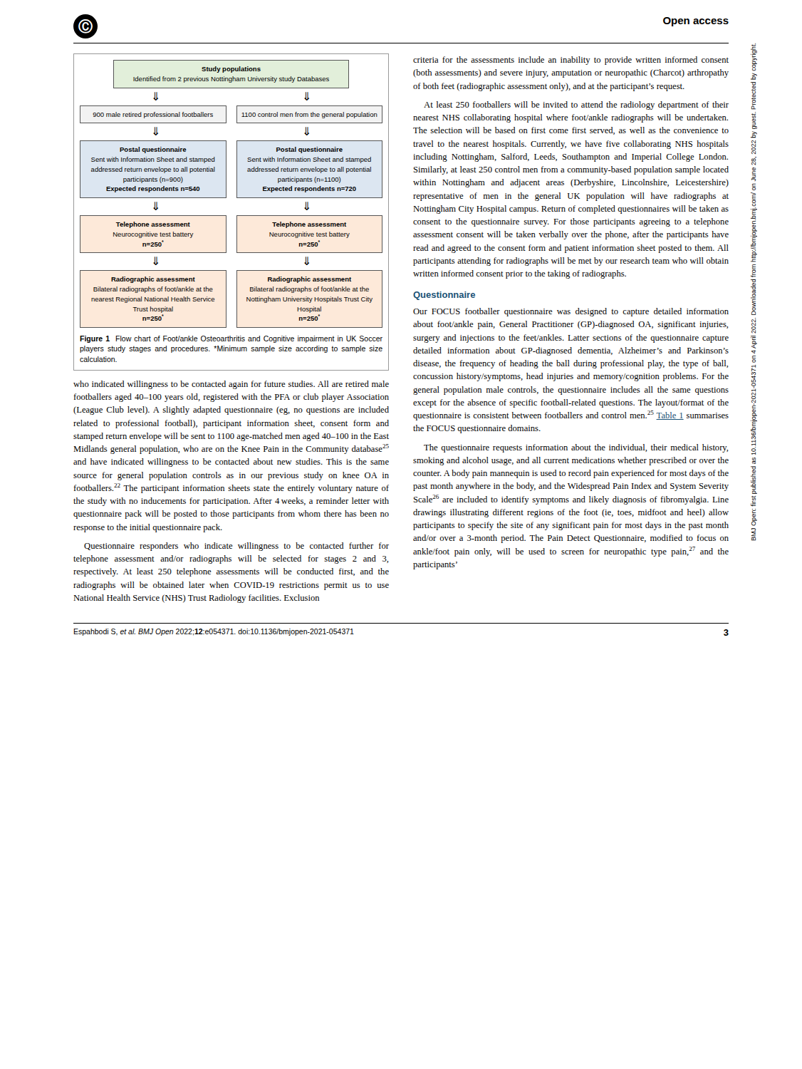BMJ Open: first published as 10.1136/bmjopen-2021-054371 on 4 April 2022. Downloaded from http://bmjopen.bmj.com/ on June 28, 2022 by guest. Protected by copyright.
Ⓒ
Open access
Study populations Identified from 2 previous Nottingham University study Databases
⇓ ⇓
900 male retired professional footballers
1100 control men from the general population
⇓ ⇓
Postal questionnaire Sent with Information Sheet and stamped addressed return envelope to all potential participants (n=900)
Expected respondents n=540
Postal questionnaire Sent with Information Sheet and stamped addressed return envelope to all potential participants (n=1100)
Expected respondents n=720
⇓ ⇓
Telephone assessment Neurocognitive test battery
n=250*
Telephone assessment Neurocognitive test battery
n=250*
⇓ ⇓
Radiographic assessment Bilateral radiographs of foot/ankle at the nearest Regional National Health Service Trust hospital
n=250*
Radiographic assessment Bilateral radiographs of foot/ankle at the Nottingham University Hospitals Trust City Hospital
n=250*
Figure 1 Flow chart of Foot/ankle Osteoarthritis and Cognitive impairment in UK Soccer players study stages and procedures. *Minimum sample size according to sample size calculation.
who indicated willingness to be contacted again for future studies. All are retired male footballers aged 40–100 years old, registered with the PFA or club player Association (League Club level). A slightly adapted questionnaire (eg, no questions are included related to professional football), participant information sheet, consent form and stamped return envelope will be sent to 1100 age-matched men aged 40–100 in the East Midlands general population, who are on the Knee Pain in the Community database25 and have indicated willingness to be contacted about new studies. This is the same source for general population controls as in our previous study on knee OA in footballers.22 The participant information sheets state the entirely voluntary nature of the study with no inducements for participation. After 4 weeks, a reminder letter with questionnaire pack will be posted to those participants from whom there has been no response to the initial questionnaire pack.
Questionnaire responders who indicate willingness to be contacted further for telephone assessment and/or radiographs will be selected for stages 2 and 3, respectively. At least 250 telephone assessments will be conducted first, and the radiographs will be obtained later when COVID-19 restrictions permit us to use National Health Service (NHS) Trust Radiology facilities. Exclusion
criteria for the assessments include an inability to provide written informed consent (both assessments) and severe injury, amputation or neuropathic (Charcot) arthropathy of both feet (radiographic assessment only), and at the participant’s request.
At least 250 footballers will be invited to attend the radiology department of their nearest NHS collaborating hospital where foot/ankle radiographs will be undertaken. The selection will be based on first come first served, as well as the convenience to travel to the nearest hospitals. Currently, we have five collaborating NHS hospitals including Nottingham, Salford, Leeds, Southampton and Imperial College London. Similarly, at least 250 control men from a community-based population sample located within Nottingham and adjacent areas (Derbyshire, Lincolnshire, Leicestershire) representative of men in the general UK population will have radiographs at Nottingham City Hospital campus. Return of completed questionnaires will be taken as consent to the questionnaire survey. For those participants agreeing to a telephone assessment consent will be taken verbally over the phone, after the participants have read and agreed to the consent form and patient information sheet posted to them. All participants attending for radiographs will be met by our research team who will obtain written informed consent prior to the taking of radiographs.
Questionnaire
Our FOCUS footballer questionnaire was designed to capture detailed information about foot/ankle pain, General Practitioner (GP)-diagnosed OA, significant injuries, surgery and injections to the feet/ankles. Latter sections of the questionnaire capture detailed information about GP-diagnosed dementia, Alzheimer’s and Parkinson’s disease, the frequency of heading the ball during professional play, the type of ball, concussion history/symptoms, head injuries and memory/cognition problems. For the general population male controls, the questionnaire includes all the same questions except for the absence of specific football-related questions. The layout/format of the questionnaire is consistent between footballers and control men.25 Table 1 summarises the FOCUS questionnaire domains.
The questionnaire requests information about the individual, their medical history, smoking and alcohol usage, and all current medications whether prescribed or over the counter. A body pain mannequin is used to record pain experienced for most days of the past month anywhere in the body, and the Widespread Pain Index and System Severity Scale26 are included to identify symptoms and likely diagnosis of fibromyalgia. Line drawings illustrating different regions of the foot (ie, toes, midfoot and heel) allow participants to specify the site of any significant pain for most days in the past month and/or over a 3-month period. The Pain Detect Questionnaire, modified to focus on ankle/foot pain only, will be used to screen for neuropathic type pain,27 and the participants’
Espahbodi S, et al. BMJ Open 2022;12:e054371. doi:10.1136/bmjopen-2021-054371
3